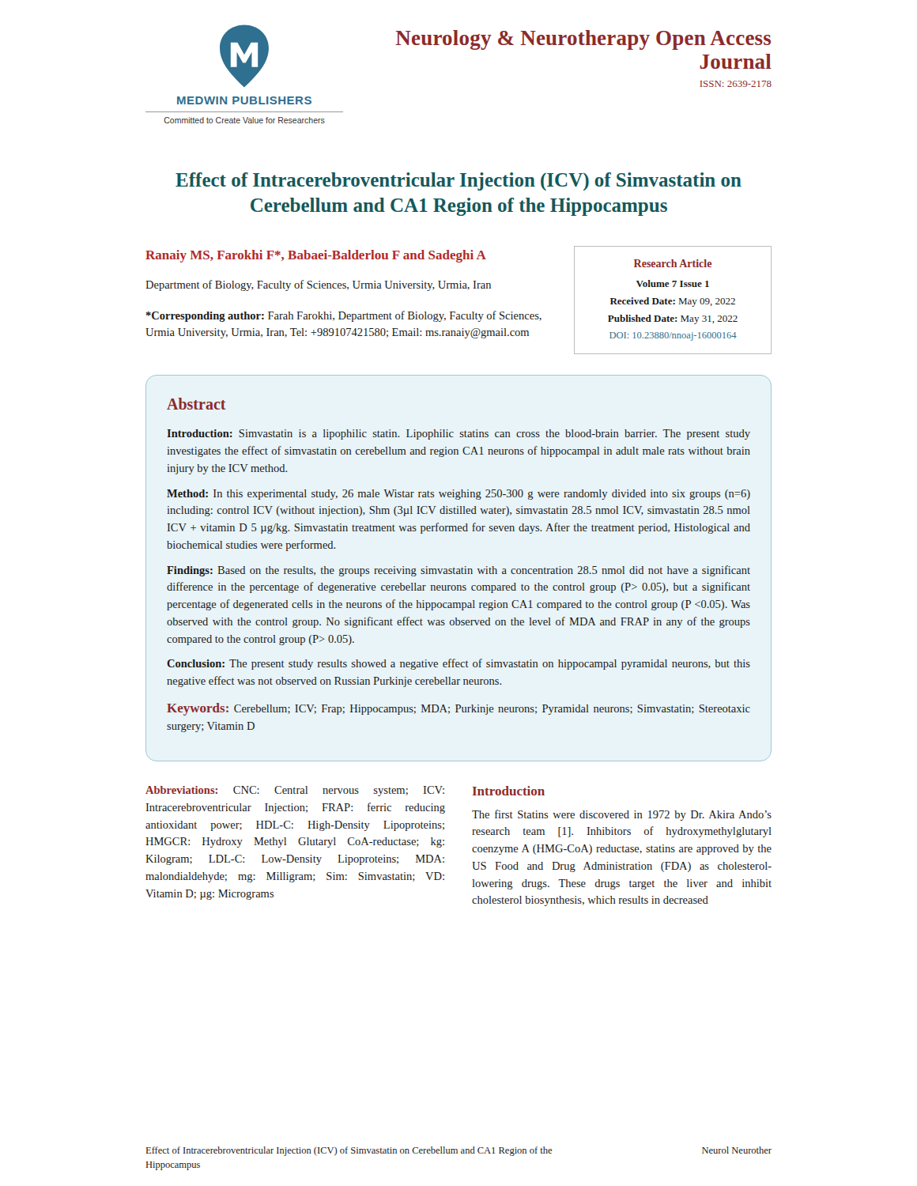MEDWIN PUBLISHERS
Committed to Create Value for Researchers
Neurology & Neurotherapy Open Access Journal
ISSN: 2639-2178
Effect of Intracerebroventricular Injection (ICV) of Simvastatin on Cerebellum and CA1 Region of the Hippocampus
Ranaiy MS, Farokhi F*, Babaei-Balderlou F and Sadeghi A
Department of Biology, Faculty of Sciences, Urmia University, Urmia, Iran
*Corresponding author: Farah Farokhi, Department of Biology, Faculty of Sciences, Urmia University, Urmia, Iran, Tel: +989107421580; Email: ms.ranaiy@gmail.com
Research Article
Volume 7 Issue 1
Received Date: May 09, 2022
Published Date: May 31, 2022
DOI: 10.23880/nnoaj-16000164
Abstract
Introduction: Simvastatin is a lipophilic statin. Lipophilic statins can cross the blood-brain barrier. The present study investigates the effect of simvastatin on cerebellum and region CA1 neurons of hippocampal in adult male rats without brain injury by the ICV method.
Method: In this experimental study, 26 male Wistar rats weighing 250-300 g were randomly divided into six groups (n=6) including: control ICV (without injection), Shm (3µl ICV distilled water), simvastatin 28.5 nmol ICV, simvastatin 28.5 nmol ICV + vitamin D 5 µg/kg. Simvastatin treatment was performed for seven days. After the treatment period, Histological and biochemical studies were performed.
Findings: Based on the results, the groups receiving simvastatin with a concentration 28.5 nmol did not have a significant difference in the percentage of degenerative cerebellar neurons compared to the control group (P> 0.05), but a significant percentage of degenerated cells in the neurons of the hippocampal region CA1 compared to the control group (P <0.05). Was observed with the control group. No significant effect was observed on the level of MDA and FRAP in any of the groups compared to the control group (P> 0.05).
Conclusion: The present study results showed a negative effect of simvastatin on hippocampal pyramidal neurons, but this negative effect was not observed on Russian Purkinje cerebellar neurons.
Keywords: Cerebellum; ICV; Frap; Hippocampus; MDA; Purkinje neurons; Pyramidal neurons; Simvastatin; Stereotaxic surgery; Vitamin D
Abbreviations: CNC: Central nervous system; ICV: Intracerebroventricular Injection; FRAP: ferric reducing antioxidant power; HDL-C: High-Density Lipoproteins; HMGCR: Hydroxy Methyl Glutaryl CoA-reductase; kg: Kilogram; LDL-C: Low-Density Lipoproteins; MDA: malondialdehyde; mg: Milligram; Sim: Simvastatin; VD: Vitamin D; µg: Micrograms
Introduction
The first Statins were discovered in 1972 by Dr. Akira Ando’s research team [1]. Inhibitors of hydroxymethylglutaryl coenzyme A (HMG-CoA) reductase, statins are approved by the US Food and Drug Administration (FDA) as cholesterol-lowering drugs. These drugs target the liver and inhibit cholesterol biosynthesis, which results in decreased
Effect of Intracerebroventricular Injection (ICV) of Simvastatin on Cerebellum and CA1 Region of the Hippocampus
Neurol Neurother